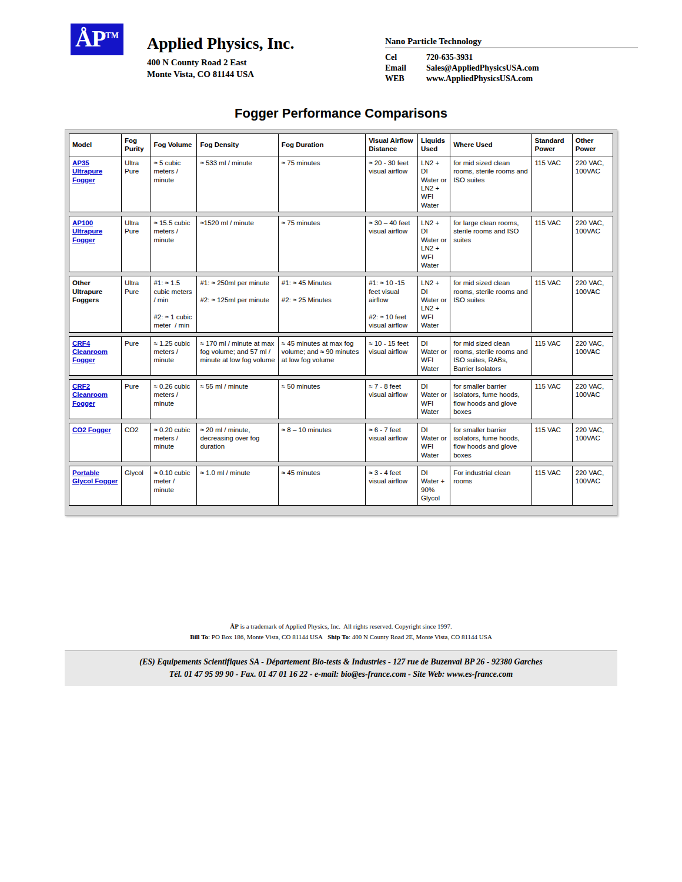ÅPTM
Applied Physics, Inc.
400 N County Road 2 East
Monte Vista, CO 81144 USA
Nano Particle Technology
| Cel | 720-635-3931 |
| Email | Sales@AppliedPhysicsUSA.com |
| WEB | www.AppliedPhysicsUSA.com |
Fogger Performance Comparisons
| Model | Fog Purity | Fog Volume | Fog Density | Fog Duration | Visual Airflow Distance | Liquids Used | Where Used | Standard Power | Other Power |
| --- | --- | --- | --- | --- | --- | --- | --- | --- | --- |
| AP35 Ultrapure Fogger | Ultra Pure | ≈ 5 cubic meters / minute | ≈ 533 ml / minute | ≈ 75 minutes | ≈ 20 - 30 feet visual airflow | LN2 + DI Water or LN2 + WFI Water | for mid sized clean rooms, sterile rooms and ISO suites | 115 VAC | 220 VAC, 100VAC |
| AP100 Ultrapure Fogger | Ultra Pure | ≈ 15.5 cubic meters / minute | ≈1520 ml / minute | ≈ 75 minutes | ≈ 30 – 40 feet visual airflow | LN2 + DI Water or LN2 + WFI Water | for large clean rooms, sterile rooms and ISO suites | 115 VAC | 220 VAC, 100VAC |
| Other Ultrapure Foggers | Ultra Pure | #1: ≈ 1.5 cubic meters / min #2: ≈ 1 cubic meter / min | #1: ≈ 250ml per minute #2: ≈ 125ml per minute | #1: ≈ 45 Minutes #2: ≈ 25 Minutes | #1: ≈ 10 -15 feet visual airflow #2: ≈ 10 feet visual airflow | LN2 + DI Water or LN2 + WFI Water | for mid sized clean rooms, sterile rooms and ISO suites | 115 VAC | 220 VAC, 100VAC |
| CRF4 Cleanroom Fogger | Pure | ≈ 1.25 cubic meters / minute | ≈ 170 ml / minute at max fog volume; and 57 ml / minute at low fog volume | ≈ 45 minutes at max fog volume; and ≈ 90 minutes at low fog volume | ≈ 10 - 15 feet visual airflow | DI Water or WFI Water | for mid sized clean rooms, sterile rooms and ISO suites, RABs, Barrier Isolators | 115 VAC | 220 VAC, 100VAC |
| CRF2 Cleanroom Fogger | Pure | ≈ 0.26 cubic meters / minute | ≈ 55 ml / minute | ≈ 50 minutes | ≈ 7 - 8 feet visual airflow | DI Water or WFI Water | for smaller barrier isolators, fume hoods, flow hoods and glove boxes | 115 VAC | 220 VAC, 100VAC |
| CO2 Fogger | CO2 | ≈ 0.20 cubic meters / minute | ≈ 20 ml / minute, decreasing over fog duration | ≈ 8 – 10 minutes | ≈ 6 - 7 feet visual airflow | DI Water or WFI Water | for smaller barrier isolators, fume hoods, flow hoods and glove boxes | 115 VAC | 220 VAC, 100VAC |
| Portable Glycol Fogger | Glycol | ≈ 0.10 cubic meter / minute | ≈ 1.0 ml / minute | ≈ 45 minutes | ≈ 3 - 4 feet visual airflow | DI Water + 90% Glycol | For industrial clean rooms | 115 VAC | 220 VAC, 100VAC |
ÅP is a trademark of Applied Physics, Inc. All rights reserved. Copyright since 1997.
Bill To: PO Box 186, Monte Vista, CO 81144 USA Ship To: 400 N County Road 2E, Monte Vista, CO 81144 USA
(ES) Equipements Scientifiques SA - Département Bio-tests & Industries - 127 rue de Buzenval BP 26 - 92380 Garches
Tél. 01 47 95 99 90 - Fax. 01 47 01 16 22 - e-mail: bio@es-france.com - Site Web: www.es-france.com